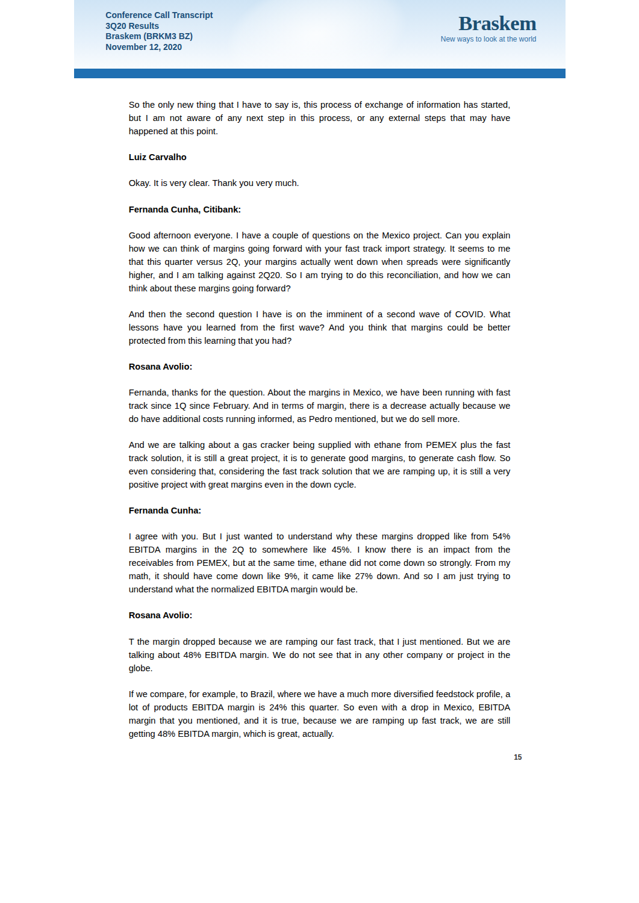Conference Call Transcript
3Q20 Results
Braskem (BRKM3 BZ)
November 12, 2020
Braskem
New ways to look at the world
So the only new thing that I have to say is, this process of exchange of information has started, but I am not aware of any next step in this process, or any external steps that may have happened at this point.
Luiz Carvalho
Okay. It is very clear. Thank you very much.
Fernanda Cunha, Citibank:
Good afternoon everyone. I have a couple of questions on the Mexico project. Can you explain how we can think of margins going forward with your fast track import strategy. It seems to me that this quarter versus 2Q, your margins actually went down when spreads were significantly higher, and I am talking against 2Q20. So I am trying to do this reconciliation, and how we can think about these margins going forward?
And then the second question I have is on the imminent of a second wave of COVID. What lessons have you learned from the first wave? And you think that margins could be better protected from this learning that you had?
Rosana Avolio:
Fernanda, thanks for the question. About the margins in Mexico, we have been running with fast track since 1Q since February. And in terms of margin, there is a decrease actually because we do have additional costs running informed, as Pedro mentioned, but we do sell more.
And we are talking about a gas cracker being supplied with ethane from PEMEX plus the fast track solution, it is still a great project, it is to generate good margins, to generate cash flow. So even considering that, considering the fast track solution that we are ramping up, it is still a very positive project with great margins even in the down cycle.
Fernanda Cunha:
I agree with you. But I just wanted to understand why these margins dropped like from 54% EBITDA margins in the 2Q to somewhere like 45%. I know there is an impact from the receivables from PEMEX, but at the same time, ethane did not come down so strongly. From my math, it should have come down like 9%, it came like 27% down. And so I am just trying to understand what the normalized EBITDA margin would be.
Rosana Avolio:
T the margin dropped because we are ramping our fast track, that I just mentioned. But we are talking about 48% EBITDA margin. We do not see that in any other company or project in the globe.
If we compare, for example, to Brazil, where we have a much more diversified feedstock profile, a lot of products EBITDA margin is 24% this quarter. So even with a drop in Mexico, EBITDA margin that you mentioned, and it is true, because we are ramping up fast track, we are still getting 48% EBITDA margin, which is great, actually.
15